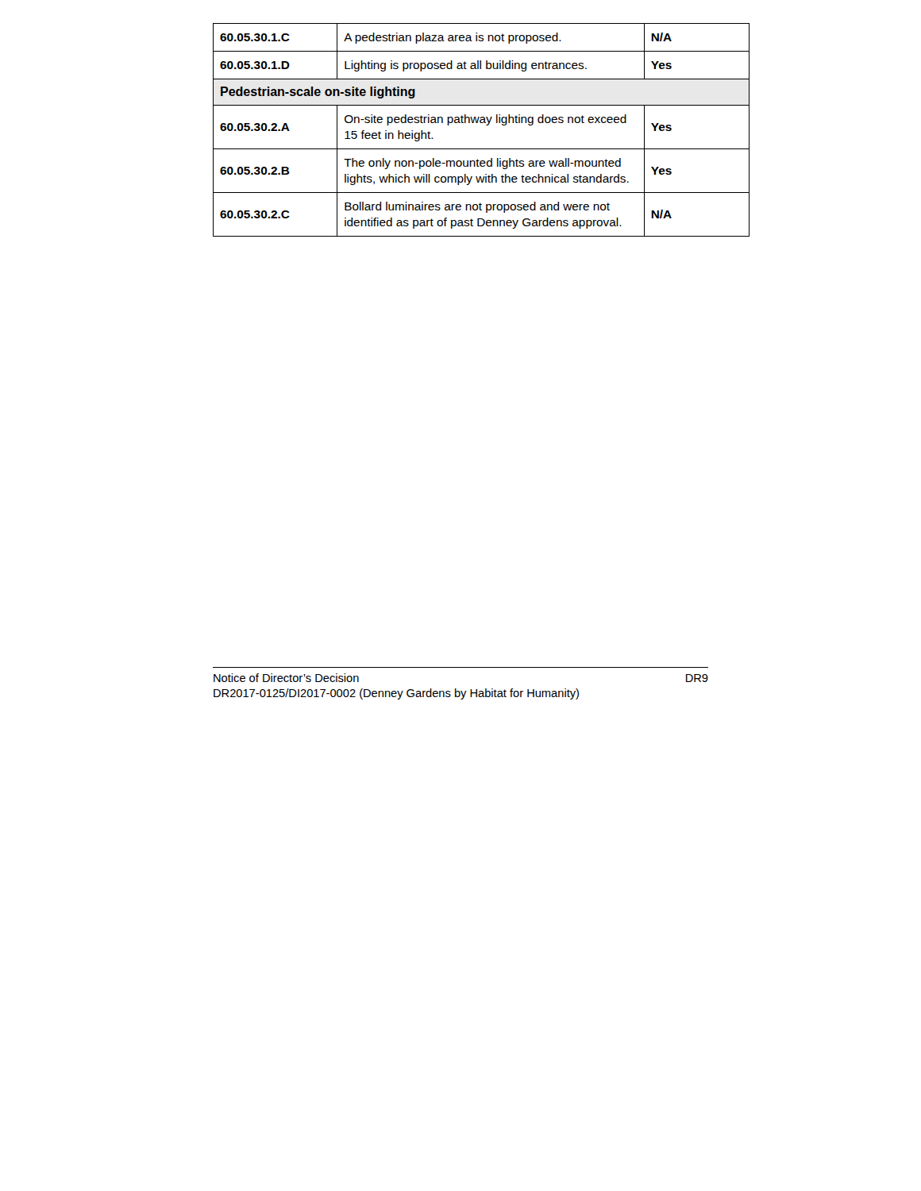| 60.05.30.1.C | A pedestrian plaza area is not proposed. | N/A |
| 60.05.30.1.D | Lighting is proposed at all building entrances. | Yes |
| Pedestrian-scale on-site lighting |
| 60.05.30.2.A | On-site pedestrian pathway lighting does not exceed 15 feet in height. | Yes |
| 60.05.30.2.B | The only non-pole-mounted lights are wall-mounted lights, which will comply with the technical standards. | Yes |
| 60.05.30.2.C | Bollard luminaires are not proposed and were not identified as part of past Denney Gardens approval. | N/A |
| Notice of Director’s Decision | DR9 |
| DR2017-0125/DI2017-0002 (Denney Gardens by Habitat for Humanity) | |